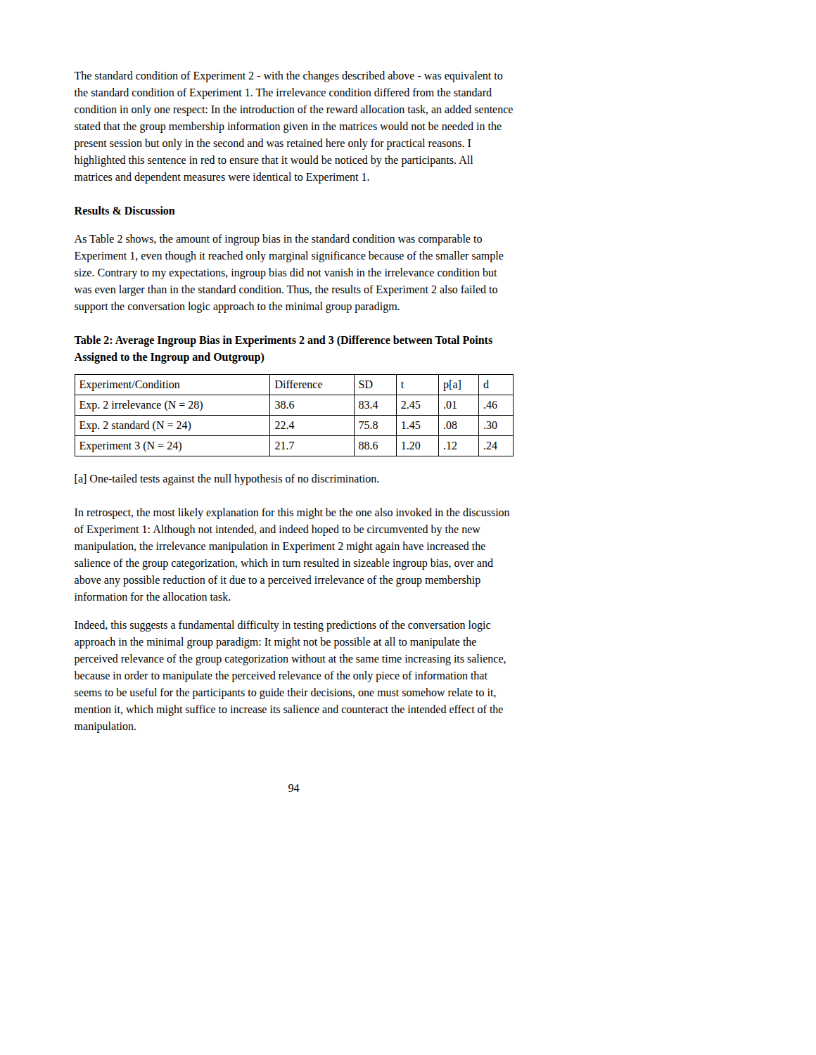The standard condition of Experiment 2 - with the changes described above - was equivalent to the standard condition of Experiment 1. The irrelevance condition differed from the standard condition in only one respect: In the introduction of the reward allocation task, an added sentence stated that the group membership information given in the matrices would not be needed in the present session but only in the second and was retained here only for practical reasons. I highlighted this sentence in red to ensure that it would be noticed by the participants. All matrices and dependent measures were identical to Experiment 1.
Results & Discussion
As Table 2 shows, the amount of ingroup bias in the standard condition was comparable to Experiment 1, even though it reached only marginal significance because of the smaller sample size. Contrary to my expectations, ingroup bias did not vanish in the irrelevance condition but was even larger than in the standard condition. Thus, the results of Experiment 2 also failed to support the conversation logic approach to the minimal group paradigm.
Table 2: Average Ingroup Bias in Experiments 2 and 3 (Difference between Total Points Assigned to the Ingroup and Outgroup)
| Experiment/Condition | Difference | SD | t | p[a] | d |
| Exp. 2 irrelevance (N = 28) | 38.6 | 83.4 | 2.45 | .01 | .46 |
| Exp. 2 standard (N = 24) | 22.4 | 75.8 | 1.45 | .08 | .30 |
| Experiment 3 (N = 24) | 21.7 | 88.6 | 1.20 | .12 | .24 |
[a] One-tailed tests against the null hypothesis of no discrimination.
In retrospect, the most likely explanation for this might be the one also invoked in the discussion of Experiment 1: Although not intended, and indeed hoped to be circumvented by the new manipulation, the irrelevance manipulation in Experiment 2 might again have increased the salience of the group categorization, which in turn resulted in sizeable ingroup bias, over and above any possible reduction of it due to a perceived irrelevance of the group membership information for the allocation task.
Indeed, this suggests a fundamental difficulty in testing predictions of the conversation logic approach in the minimal group paradigm: It might not be possible at all to manipulate the perceived relevance of the group categorization without at the same time increasing its salience, because in order to manipulate the perceived relevance of the only piece of information that seems to be useful for the participants to guide their decisions, one must somehow relate to it, mention it, which might suffice to increase its salience and counteract the intended effect of the manipulation.
94